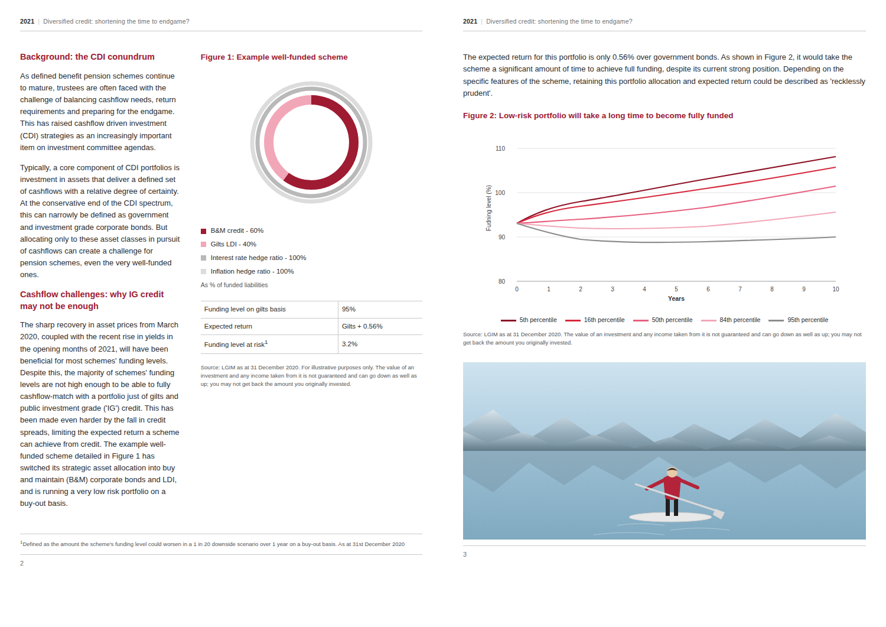2021|Diversified credit: shortening the time to endgame?
Background: the CDI conundrum
As defined benefit pension schemes continue to mature, trustees are often faced with the challenge of balancing cashflow needs, return requirements and preparing for the endgame. This has raised cashflow driven investment (CDI) strategies as an increasingly important item on investment committee agendas.
Typically, a core component of CDI portfolios is investment in assets that deliver a defined set of cashflows with a relative degree of certainty. At the conservative end of the CDI spectrum, this can narrowly be defined as government and investment grade corporate bonds. But allocating only to these asset classes in pursuit of cashflows can create a challenge for pension schemes, even the very well-funded ones.
Cashflow challenges: why IG credit may not be enough
The sharp recovery in asset prices from March 2020, coupled with the recent rise in yields in the opening months of 2021, will have been beneficial for most schemes' funding levels. Despite this, the majority of schemes' funding levels are not high enough to be able to fully cashflow-match with a portfolio just of gilts and public investment grade ('IG') credit. This has been made even harder by the fall in credit spreads, limiting the expected return a scheme can achieve from credit. The example well-funded scheme detailed in Figure 1 has switched its strategic asset allocation into buy and maintain (B&M) corporate bonds and LDI, and is running a very low risk portfolio on a buy-out basis.
Figure 1: Example well-funded scheme
B&M credit - 60%
Gilts LDI - 40%
Interest rate hedge ratio - 100%
Inflation hedge ratio - 100%
As % of funded liabilities
| Funding level on gilts basis | 95% |
| Expected return | Gilts + 0.56% |
| Funding level at risk 1 | 3.2% |
Source: LGIM as at 31 December 2020. For illustrative purposes only. The value of an investment and any income taken from it is not guaranteed and can go down as well as up; you may not get back the amount you originally invested.
1Defined as the amount the scheme's funding level could worsen in a 1 in 20 downside scenario over 1 year on a buy-out basis. As at 31st December 2020
2
2021|Diversified credit: shortening the time to endgame?
The expected return for this portfolio is only 0.56% over government bonds. As shown in Figure 2, it would take the scheme a significant amount of time to achieve full funding, despite its current strong position. Depending on the specific features of the scheme, retaining this portfolio allocation and expected return could be described as 'recklessly prudent'.
Figure 2: Low-risk portfolio will take a long time to become fully funded
110 100 90 80 Fudning level (%) 0 1 2 3 4 5 6 7 8 9 10 Years
5th percentile 16th percentile 50th percentile 84th percentile 95th percentile
Source: LGIM as at 31 December 2020. The value of an investment and any income taken from it is not guaranteed and can go down as well as up; you may not get back the amount you originally invested.
3